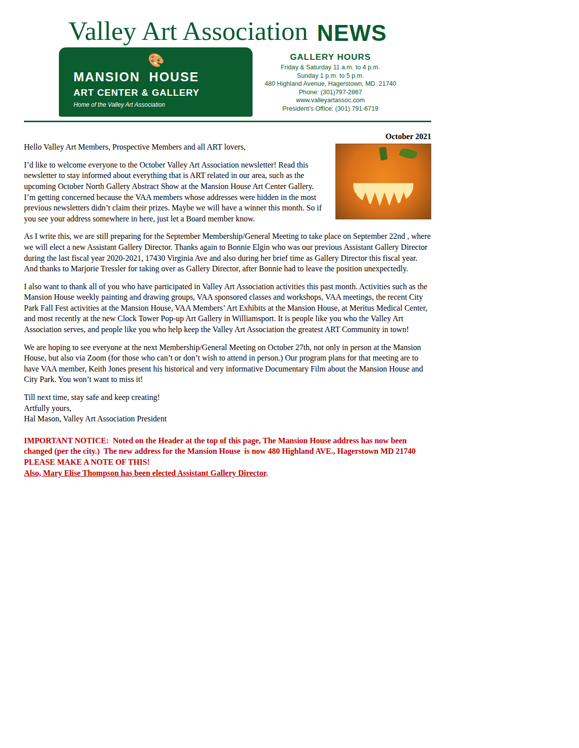Valley Art Association NEWS
🎨
MANSION HOUSE
ART CENTER & GALLERY
Home of the Valley Art Association
GALLERY HOURS
Friday & Saturday 11 a.m. to 4 p.m.
Sunday 1 p.m. to 5 p.m.
480 Highland Avenue, Hagerstown, MD 21740
Phone: (301)797-2867
www.valleyartassoc.com
President’s Office: (301) 791-6719
October 2021
Hello Valley Art Members, Prospective Members and all ART lovers,
I’d like to welcome everyone to the October Valley Art Association newsletter! Read this newsletter to stay informed about everything that is ART related in our area, such as the upcoming October North Gallery Abstract Show at the Mansion House Art Center Gallery. I’m getting concerned because the VAA members whose addresses were hidden in the most previous newsletters didn’t claim their prizes. Maybe we will have a winner this month. So if you see your address somewhere in here, just let a Board member know.
As I write this, we are still preparing for the September Membership/General Meeting to take place on September 22nd , where we will elect a new Assistant Gallery Director. Thanks again to Bonnie Elgin who was our previous Assistant Gallery Director during the last fiscal year 2020-2021, 17430 Virginia Ave and also during her brief time as Gallery Director this fiscal year. And thanks to Marjorie Tressler for taking over as Gallery Director, after Bonnie had to leave the position unexpectedly.
I also want to thank all of you who have participated in Valley Art Association activities this past month. Activities such as the Mansion House weekly painting and drawing groups, VAA sponsored classes and workshops, VAA meetings, the recent City Park Fall Fest activities at the Mansion House, VAA Members’ Art Exhibits at the Mansion House, at Meritus Medical Center, and most recently at the new Clock Tower Pop-up Art Gallery in Williamsport. It is people like you who the Valley Art Association serves, and people like you who help keep the Valley Art Association the greatest ART Community in town!
We are hoping to see everyone at the next Membership/General Meeting on October 27th, not only in person at the Mansion House, but also via Zoom (for those who can’t or don’t wish to attend in person.) Our program plans for that meeting are to have VAA member, Keith Jones present his historical and very informative Documentary Film about the Mansion House and City Park. You won’t want to miss it!
Till next time, stay safe and keep creating!
Artfully yours,
Hal Mason, Valley Art Association President
IMPORTANT NOTICE: Noted on the Header at the top of this page, The Mansion House address has now been changed (per the city.) The new address for the Mansion House is now 480 Highland AVE., Hagerstown MD 21740 PLEASE MAKE A NOTE OF THIS!
Also, Mary Elise Thompson has been elected Assistant Gallery Director.